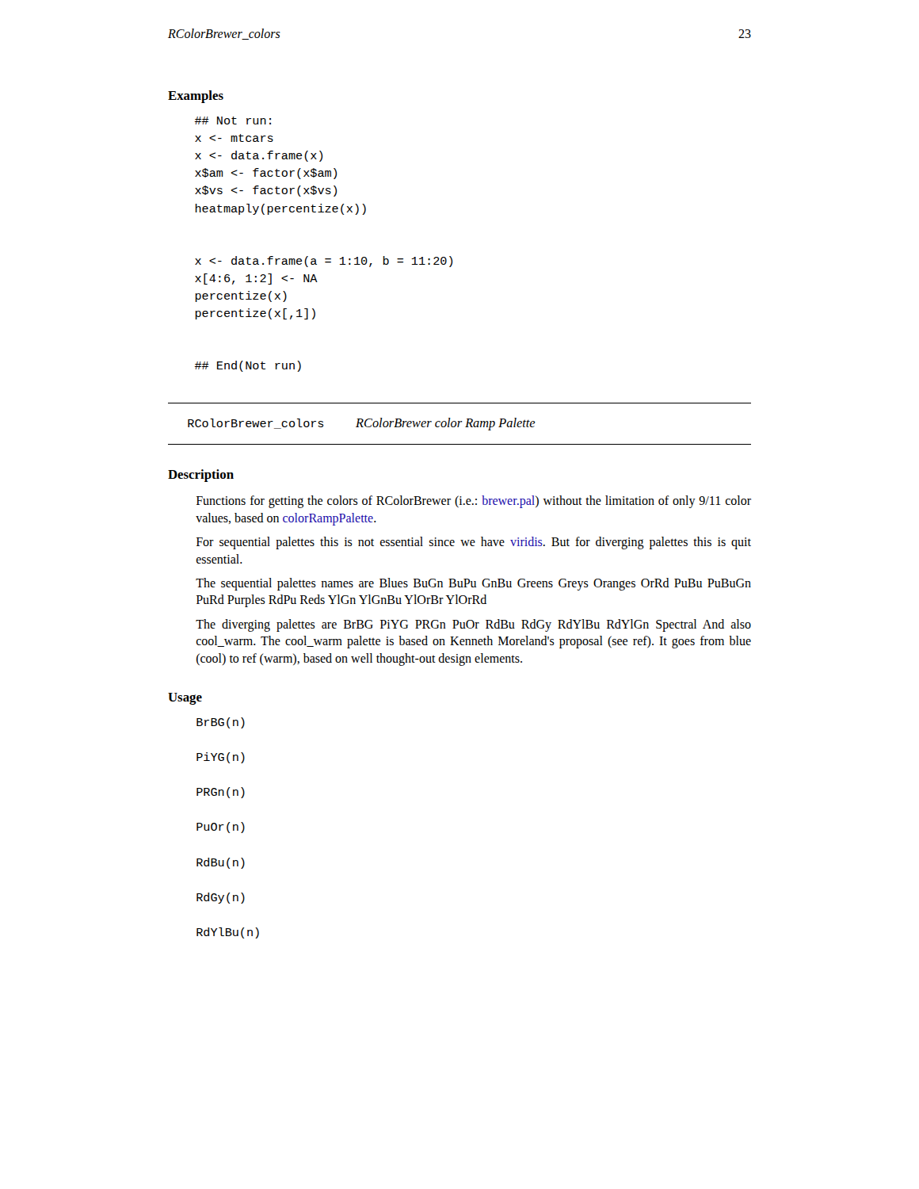RColorBrewer_colors 23
Examples
## Not run:
x <- mtcars
x <- data.frame(x)
x$am <- factor(x$am)
x$vs <- factor(x$vs)
heatmaply(percentize(x))


x <- data.frame(a = 1:10, b = 11:20)
x[4:6, 1:2] <- NA
percentize(x)
percentize(x[,1])


## End(Not run)
RColorBrewer_colors RColorBrewer color Ramp Palette
Description
Functions for getting the colors of RColorBrewer (i.e.: brewer.pal) without the limitation of only 9/11 color values, based on colorRampPalette.
For sequential palettes this is not essential since we have viridis. But for diverging palettes this is quit essential.
The sequential palettes names are Blues BuGn BuPu GnBu Greens Greys Oranges OrRd PuBu PuBuGn PuRd Purples RdPu Reds YlGn YlGnBu YlOrBr YlOrRd
The diverging palettes are BrBG PiYG PRGn PuOr RdBu RdGy RdYlBu RdYlGn Spectral And also cool_warm. The cool_warm palette is based on Kenneth Moreland's proposal (see ref). It goes from blue (cool) to ref (warm), based on well thought-out design elements.
Usage
BrBG(n)

PiYG(n)

PRGn(n)

PuOr(n)

RdBu(n)

RdGy(n)

RdYlBu(n)